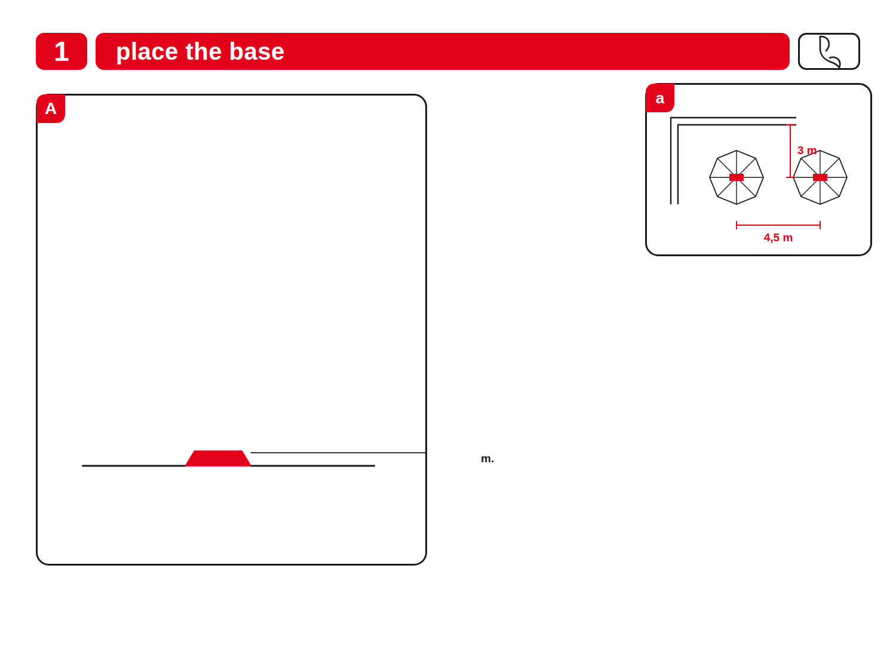1
place the base
A
m.
a 3 m 4,5 m